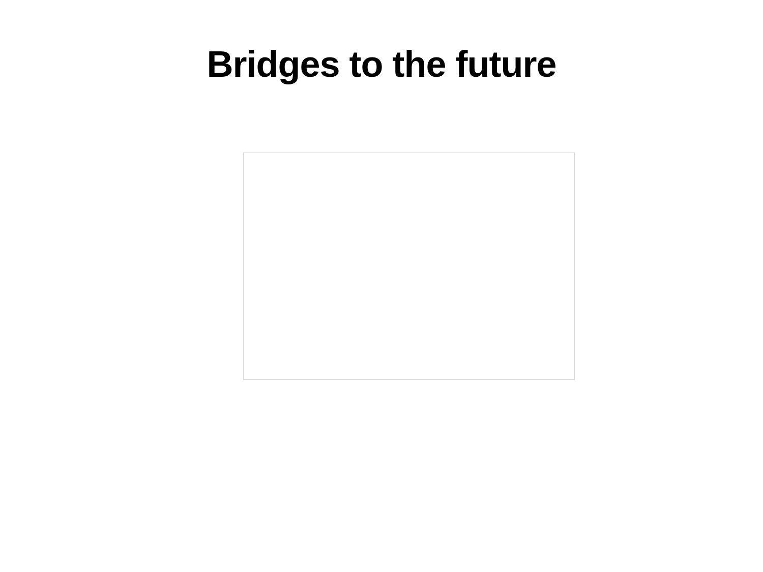Bridges to the future